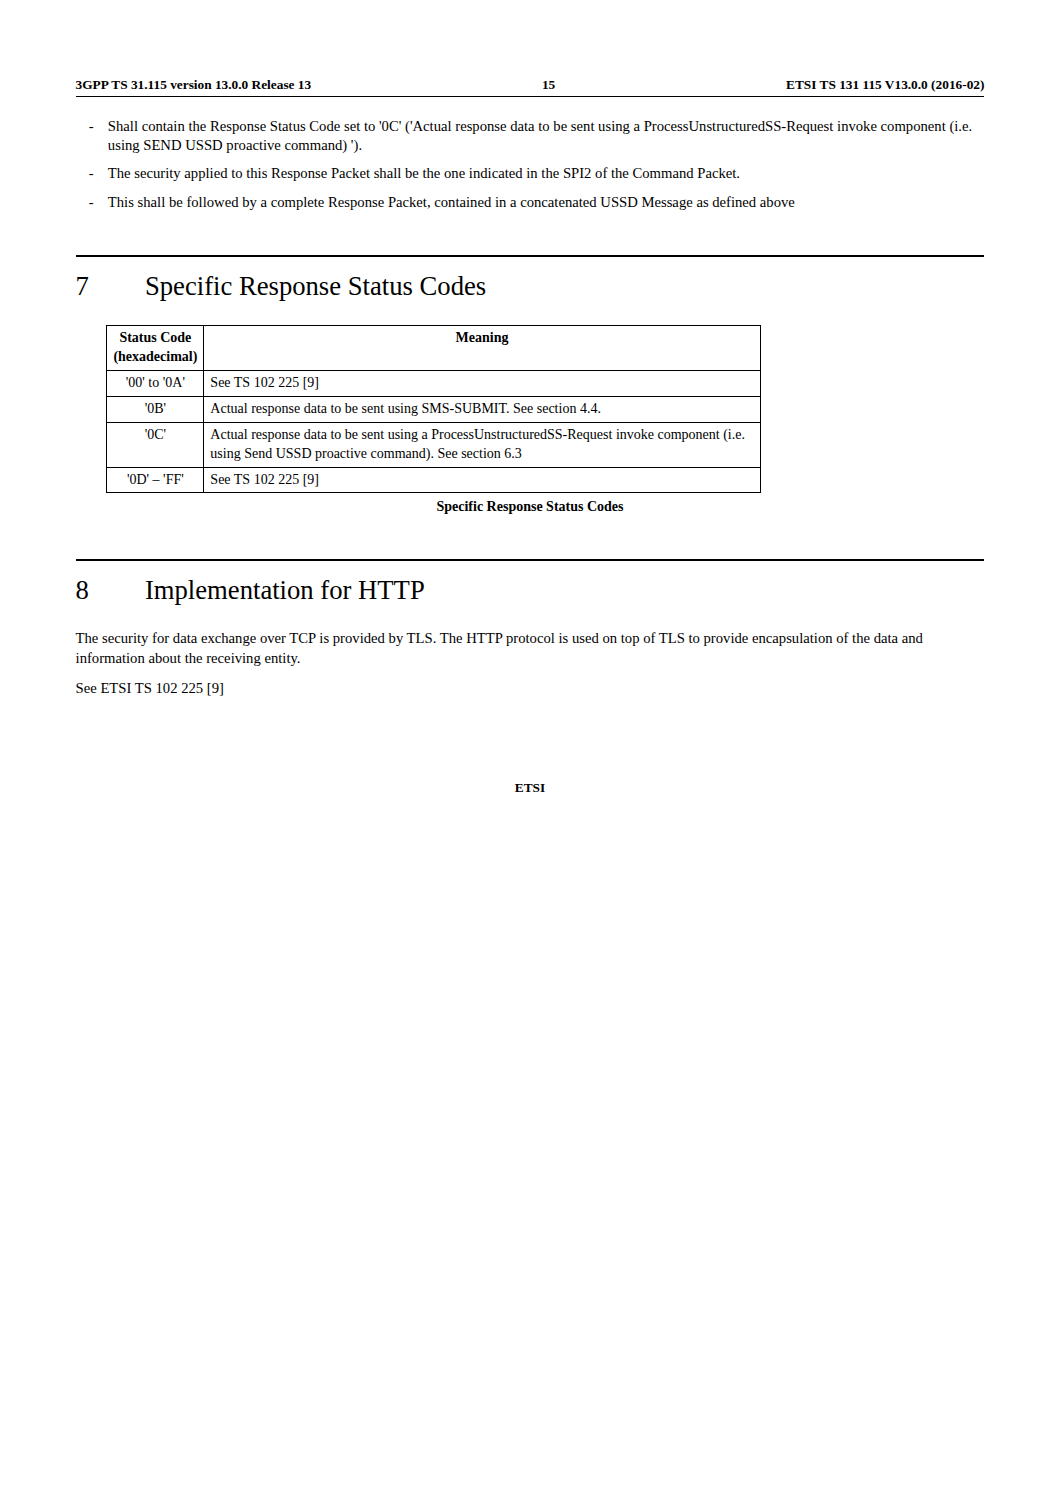3GPP TS 31.115 version 13.0.0 Release 13
15
ETSI TS 131 115 V13.0.0 (2016-02)
Shall contain the Response Status Code set to '0C' ('Actual response data to be sent using a ProcessUnstructuredSS-Request invoke component (i.e. using SEND USSD proactive command) ').
The security applied to this Response Packet shall be the one indicated in the SPI2 of the Command Packet.
This shall be followed by a complete Response Packet, contained in a concatenated USSD Message as defined above
7 Specific Response Status Codes
| Status Code (hexadecimal) | Meaning |
| --- | --- |
| '00' to '0A' | See TS 102 225 [9] |
| '0B' | Actual response data to be sent using SMS-SUBMIT. See section 4.4. |
| '0C' | Actual response data to be sent using a ProcessUnstructuredSS-Request invoke component (i.e. using Send USSD proactive command). See section 6.3 |
| '0D' – 'FF' | See TS 102 225 [9] |
Specific Response Status Codes
8 Implementation for HTTP
The security for data exchange over TCP is provided by TLS. The HTTP protocol is used on top of TLS to provide encapsulation of the data and information about the receiving entity.
See ETSI TS 102 225 [9]
ETSI